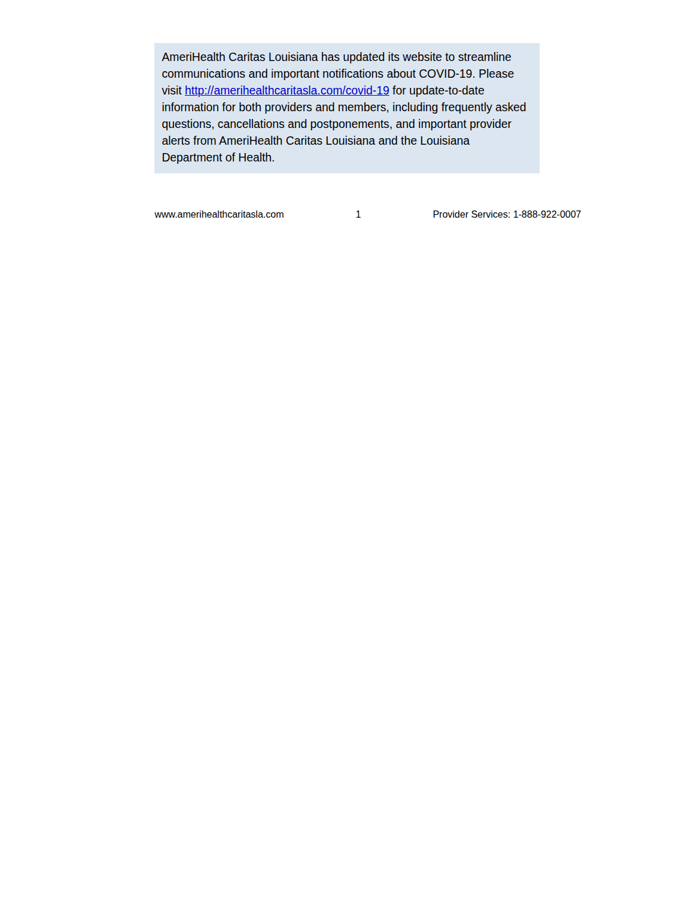AmeriHealth Caritas Louisiana has updated its website to streamline communications and important notifications about COVID-19. Please visit http://amerihealthcaritasla.com/covid-19 for update-to-date information for both providers and members, including frequently asked questions, cancellations and postponements, and important provider alerts from AmeriHealth Caritas Louisiana and the Louisiana Department of Health.
www.amerihealthcaritasla.com 1 Provider Services: 1-888-922-0007